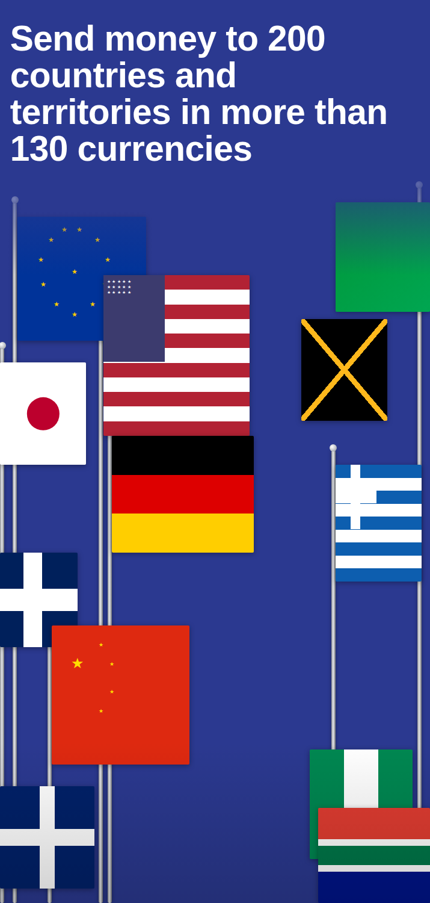Send money to 200 countries and territories in more than 130 currencies
★ ★ ★ ★ ★ ★ ★ ★ ★ ★ ★ ★
★
★★★★